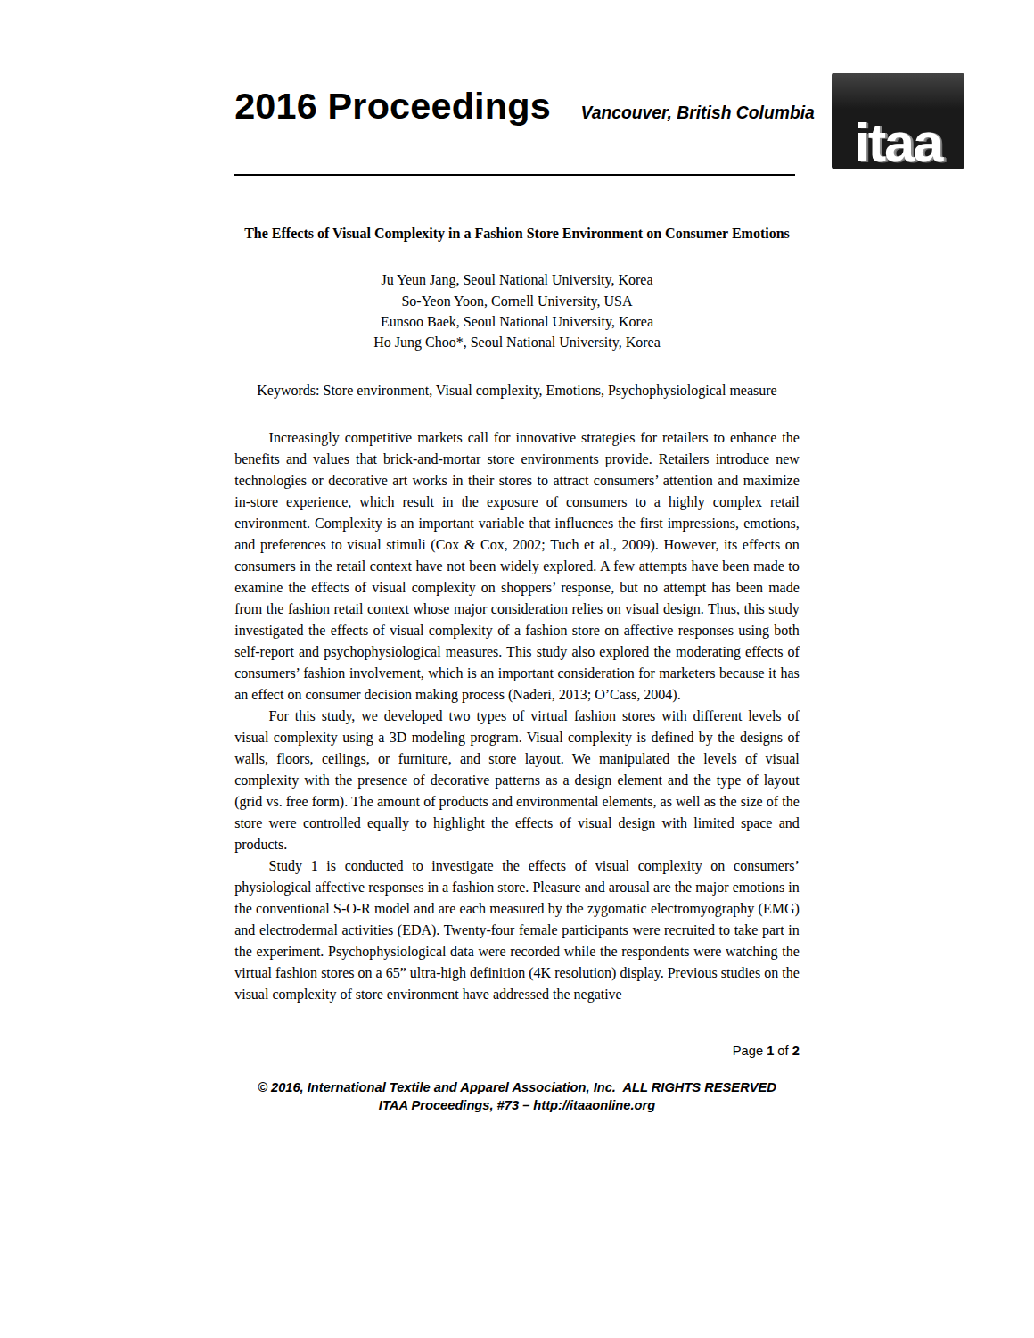2016 Proceedings
Vancouver, British Columbia
itaa
The Effects of Visual Complexity in a Fashion Store Environment on Consumer Emotions
Ju Yeun Jang, Seoul National University, Korea
So-Yeon Yoon, Cornell University, USA
Eunsoo Baek, Seoul National University, Korea
Ho Jung Choo*, Seoul National University, Korea
Keywords: Store environment, Visual complexity, Emotions, Psychophysiological measure
Increasingly competitive markets call for innovative strategies for retailers to enhance the benefits and values that brick-and-mortar store environments provide. Retailers introduce new technologies or decorative art works in their stores to attract consumers’ attention and maximize in-store experience, which result in the exposure of consumers to a highly complex retail environment. Complexity is an important variable that influences the first impressions, emotions, and preferences to visual stimuli (Cox & Cox, 2002; Tuch et al., 2009). However, its effects on consumers in the retail context have not been widely explored. A few attempts have been made to examine the effects of visual complexity on shoppers’ response, but no attempt has been made from the fashion retail context whose major consideration relies on visual design. Thus, this study investigated the effects of visual complexity of a fashion store on affective responses using both self-report and psychophysiological measures. This study also explored the moderating effects of consumers’ fashion involvement, which is an important consideration for marketers because it has an effect on consumer decision making process (Naderi, 2013; O’Cass, 2004).
For this study, we developed two types of virtual fashion stores with different levels of visual complexity using a 3D modeling program. Visual complexity is defined by the designs of walls, floors, ceilings, or furniture, and store layout. We manipulated the levels of visual complexity with the presence of decorative patterns as a design element and the type of layout (grid vs. free form). The amount of products and environmental elements, as well as the size of the store were controlled equally to highlight the effects of visual design with limited space and products.
Study 1 is conducted to investigate the effects of visual complexity on consumers’ physiological affective responses in a fashion store. Pleasure and arousal are the major emotions in the conventional S-O-R model and are each measured by the zygomatic electromyography (EMG) and electrodermal activities (EDA). Twenty-four female participants were recruited to take part in the experiment. Psychophysiological data were recorded while the respondents were watching the virtual fashion stores on a 65” ultra-high definition (4K resolution) display. Previous studies on the visual complexity of store environment have addressed the negative
Page 1 of 2
© 2016, International Textile and Apparel Association, Inc. ALL RIGHTS RESERVED
ITAA Proceedings, #73 – http://itaaonline.org